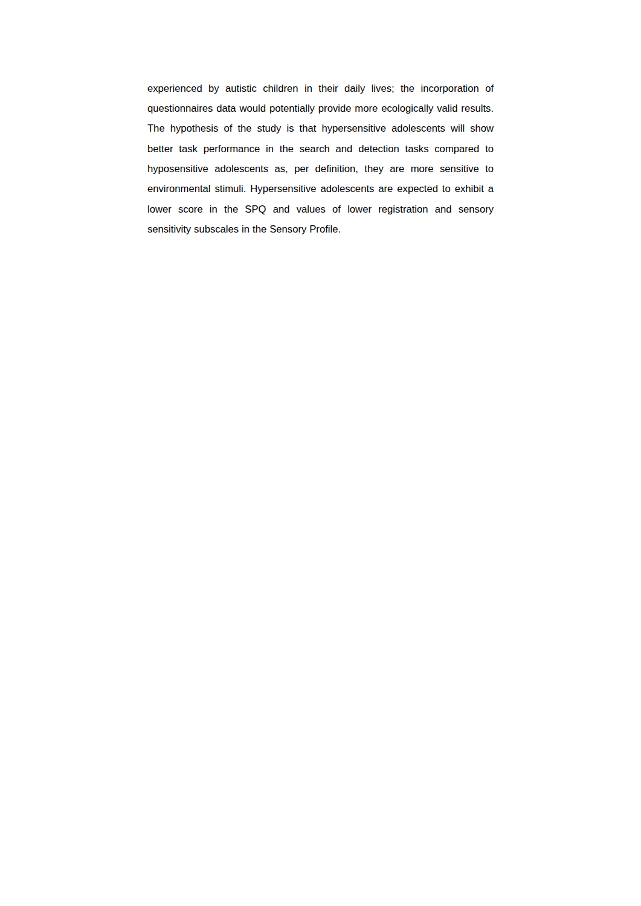experienced by autistic children in their daily lives; the incorporation of questionnaires data would potentially provide more ecologically valid results. The hypothesis of the study is that hypersensitive adolescents will show better task performance in the search and detection tasks compared to hyposensitive adolescents as, per definition, they are more sensitive to environmental stimuli. Hypersensitive adolescents are expected to exhibit a lower score in the SPQ and values of lower registration and sensory sensitivity subscales in the Sensory Profile.